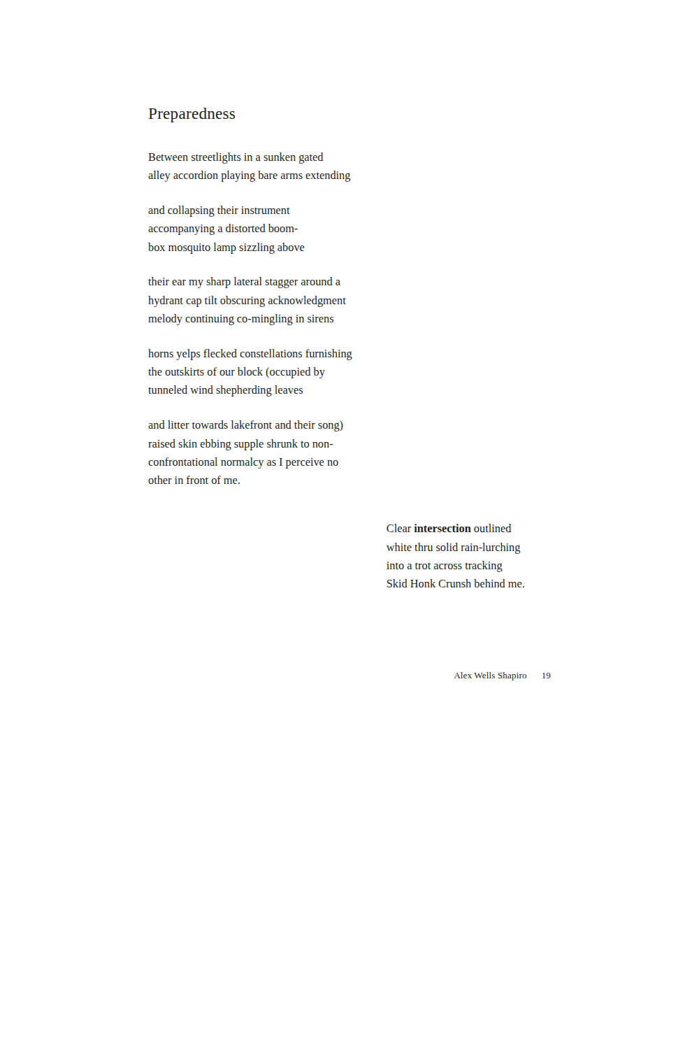Preparedness
Between streetlights in a sunken gated
alley accordion playing bare arms extending
and collapsing their instrument
accompanying a distorted boom-
box mosquito lamp sizzling above
their ear my sharp lateral stagger around a
hydrant cap tilt obscuring acknowledgment
melody continuing co-mingling in sirens
horns yelps flecked constellations furnishing
the outskirts of our block (occupied by
tunneled wind shepherding leaves
and litter towards lakefront and their song)
raised skin ebbing supple shrunk to non-
confrontational normalcy as I perceive no
other in front of me.
Clear intersection outlined
white thru solid rain-lurching
into a trot across tracking
Skid Honk Crunsh behind me.
Alex Wells Shapiro19